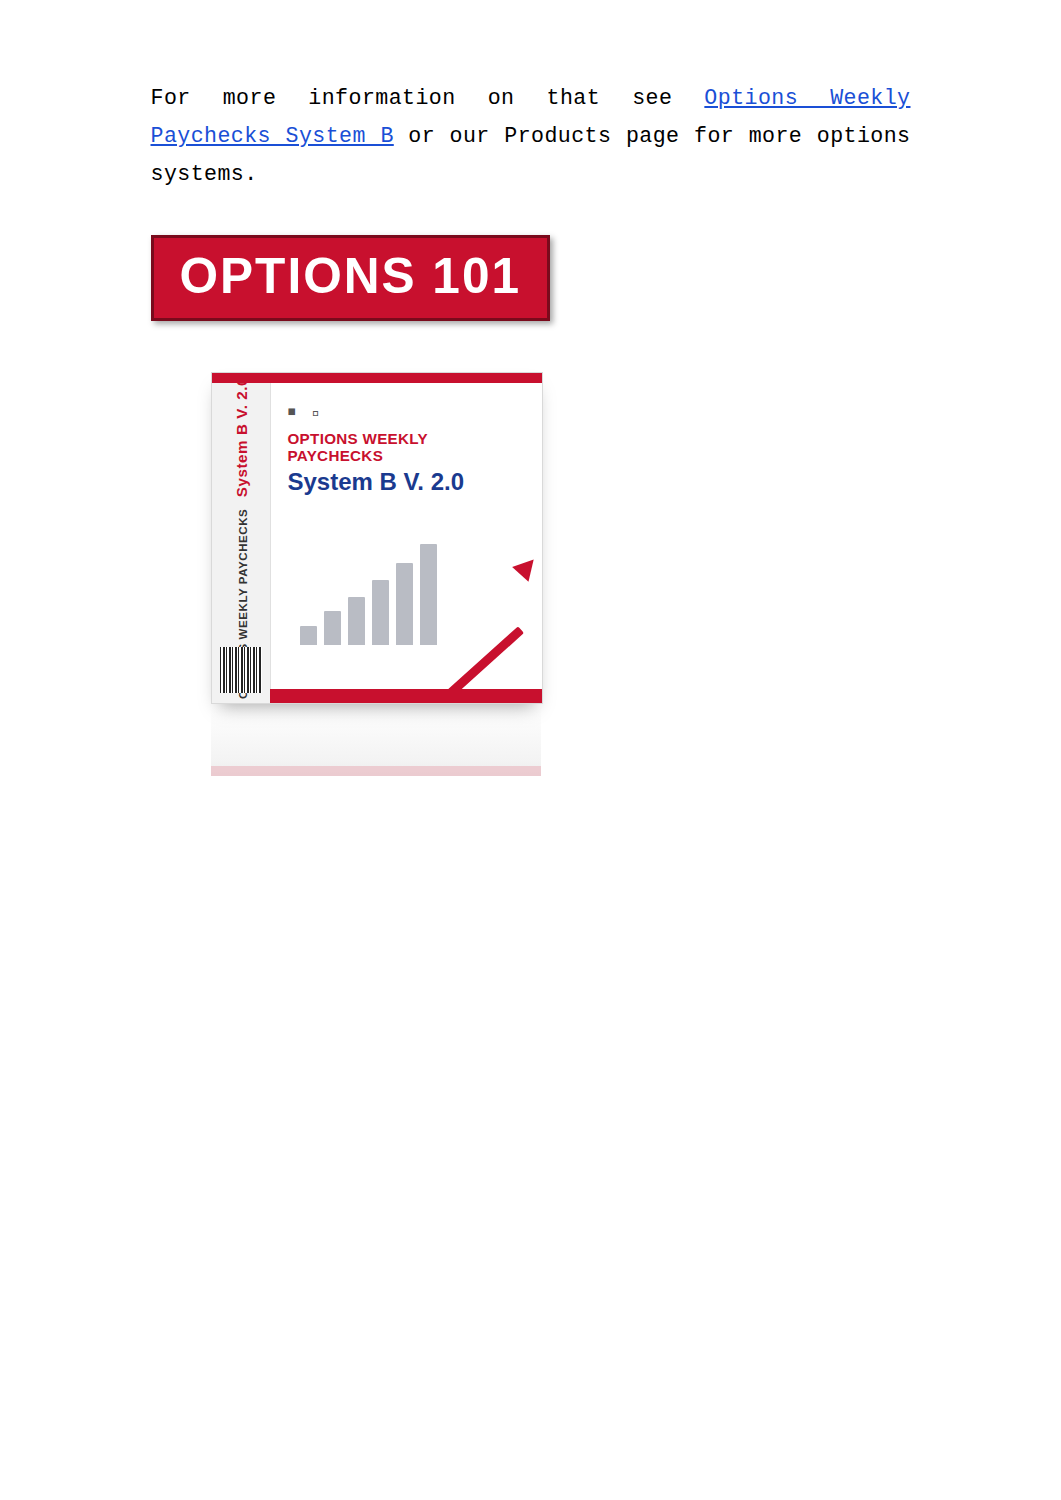For more information on that see Options Weekly Paychecks System B or our Products page for more options systems.
OPTIONS 101
OPTIONS WEEKLY PAYCHECKS System B V. 2.0
■ 
OPTIONS WEEKLY PAYCHECKS
System B V. 2.0